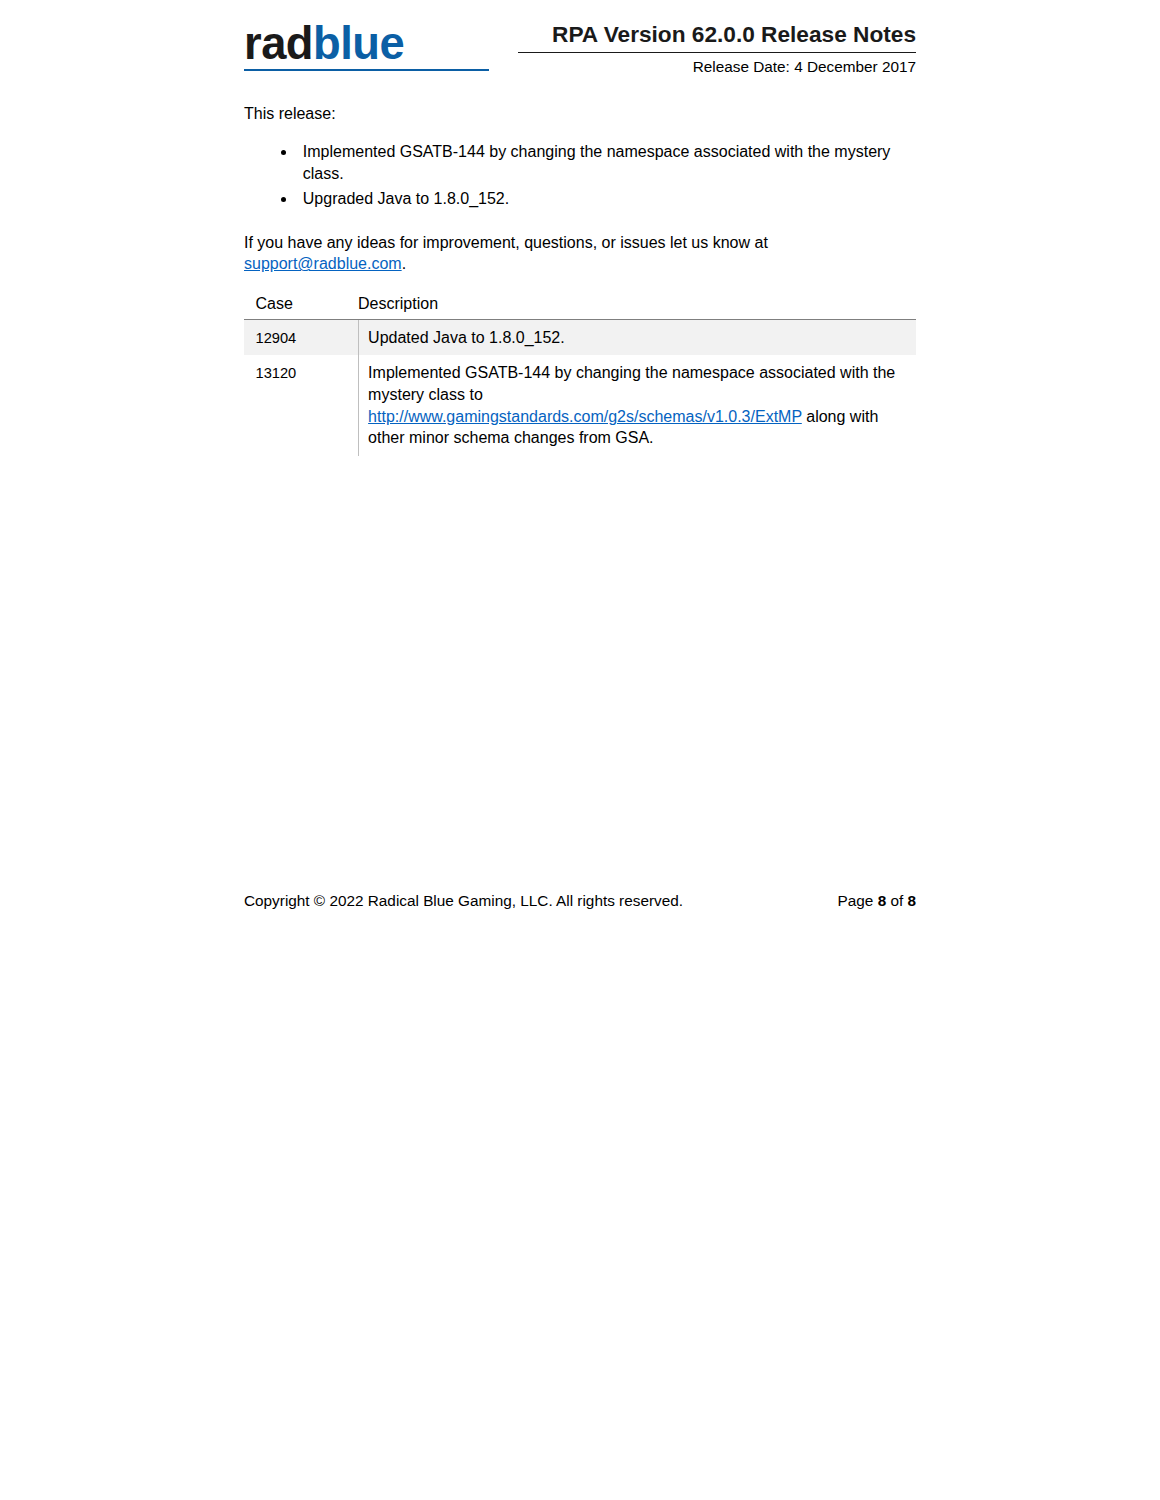rad blue
RPA Version 62.0.0 Release Notes
Release Date: 4 December 2017
This release:
Implemented GSATB-144 by changing the namespace associated with the mystery class.
Upgraded Java to 1.8.0_152.
If you have any ideas for improvement, questions, or issues let us know at support@radblue.com.
| Case | Description |
| --- | --- |
| 12904 | Updated Java to 1.8.0_152. |
| 13120 | Implemented GSATB-144 by changing the namespace associated with the mystery class to http://www.gamingstandards.com/g2s/schemas/v1.0.3/ExtMP along with other minor schema changes from GSA. |
Copyright © 2022 Radical Blue Gaming, LLC. All rights reserved.
Page 8 of 8